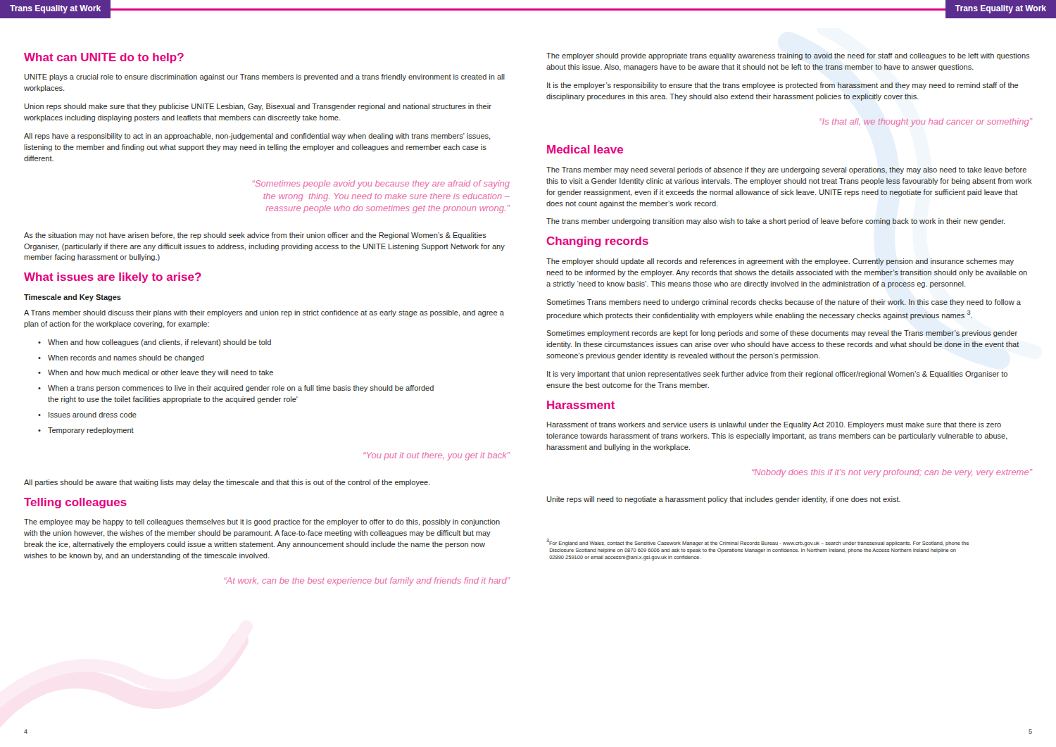Trans Equality at Work
What can UNITE do to help?
UNITE plays a crucial role to ensure discrimination against our Trans members is prevented and a trans friendly environment is created in all workplaces.
Union reps should make sure that they publicise UNITE Lesbian, Gay, Bisexual and Transgender regional and national structures in their workplaces including displaying posters and leaflets that members can discreetly take home.
All reps have a responsibility to act in an approachable, non-judgemental and confidential way when dealing with trans members' issues, listening to the member and finding out what support they may need in telling the employer and colleagues and remember each case is different.
“Sometimes people avoid you because they are afraid of saying
the wrong thing. You need to make sure there is education –
reassure people who do sometimes get the pronoun wrong.”
As the situation may not have arisen before, the rep should seek advice from their union officer and the Regional Women’s & Equalities Organiser, (particularly if there are any difficult issues to address, including providing access to the UNITE Listening Support Network for any member facing harassment or bullying.)
What issues are likely to arise?
Timescale and Key Stages
A Trans member should discuss their plans with their employers and union rep in strict confidence at as early stage as possible, and agree a plan of action for the workplace covering, for example:
When and how colleagues (and clients, if relevant) should be told
When records and names should be changed
When and how much medical or other leave they will need to take
When a trans person commences to live in their acquired gender role on a full time basis they should be afforded
the right to use the toilet facilities appropriate to the acquired gender role'
Issues around dress code
Temporary redeployment
“You put it out there, you get it back”
All parties should be aware that waiting lists may delay the timescale and that this is out of the control of the employee.
Telling colleagues
The employee may be happy to tell colleagues themselves but it is good practice for the employer to offer to do this, possibly in conjunction with the union however, the wishes of the member should be paramount. A face-to-face meeting with colleagues may be difficult but may break the ice, alternatively the employers could issue a written statement. Any announcement should include the name the person now wishes to be known by, and an understanding of the timescale involved.
“At work, can be the best experience but family and friends find it hard”
4
Trans Equality at Work
The employer should provide appropriate trans equality awareness training to avoid the need for staff and colleagues to be left with questions about this issue. Also, managers have to be aware that it should not be left to the trans member to have to answer questions.
It is the employer’s responsibility to ensure that the trans employee is protected from harassment and they may need to remind staff of the disciplinary procedures in this area. They should also extend their harassment policies to explicitly cover this.
“Is that all, we thought you had cancer or something”
Medical leave
The Trans member may need several periods of absence if they are undergoing several operations, they may also need to take leave before this to visit a Gender Identity clinic at various intervals. The employer should not treat Trans people less favourably for being absent from work for gender reassignment, even if it exceeds the normal allowance of sick leave. UNITE reps need to negotiate for sufficient paid leave that does not count against the member’s work record.
The trans member undergoing transition may also wish to take a short period of leave before coming back to work in their new gender.
Changing records
The employer should update all records and references in agreement with the employee. Currently pension and insurance schemes may need to be informed by the employer. Any records that shows the details associated with the member’s transition should only be available on a strictly ‘need to know basis’. This means those who are directly involved in the administration of a process eg. personnel.
Sometimes Trans members need to undergo criminal records checks because of the nature of their work. In this case they need to follow a procedure which protects their confidentiality with employers while enabling the necessary checks against previous names 3.
Sometimes employment records are kept for long periods and some of these documents may reveal the Trans member’s previous gender identity. In these circumstances issues can arise over who should have access to these records and what should be done in the event that someone’s previous gender identity is revealed without the person’s permission.
It is very important that union representatives seek further advice from their regional officer/regional Women’s & Equalities Organiser to ensure the best outcome for the Trans member.
Harassment
Harassment of trans workers and service users is unlawful under the Equality Act 2010. Employers must make sure that there is zero tolerance towards harassment of trans workers. This is especially important, as trans members can be particularly vulnerable to abuse, harassment and bullying in the workplace.
“Nobody does this if it’s not very profound; can be very, very extreme”
Unite reps will need to negotiate a harassment policy that includes gender identity, if one does not exist.
3For England and Wales, contact the Sensitive Casework Manager at the Criminal Records Bureau - www.crb.gov.uk – search under transsexual applicants. For Scotland, phone the
Disclosure Scotland helpline on 0870 609 6006 and ask to speak to the Operations Manager in confidence. In Northern Ireland, phone the Access Northern Ireland helpline on
02890 259100 or email accessni@ani.x.gsi.gov.uk in confidence.
5